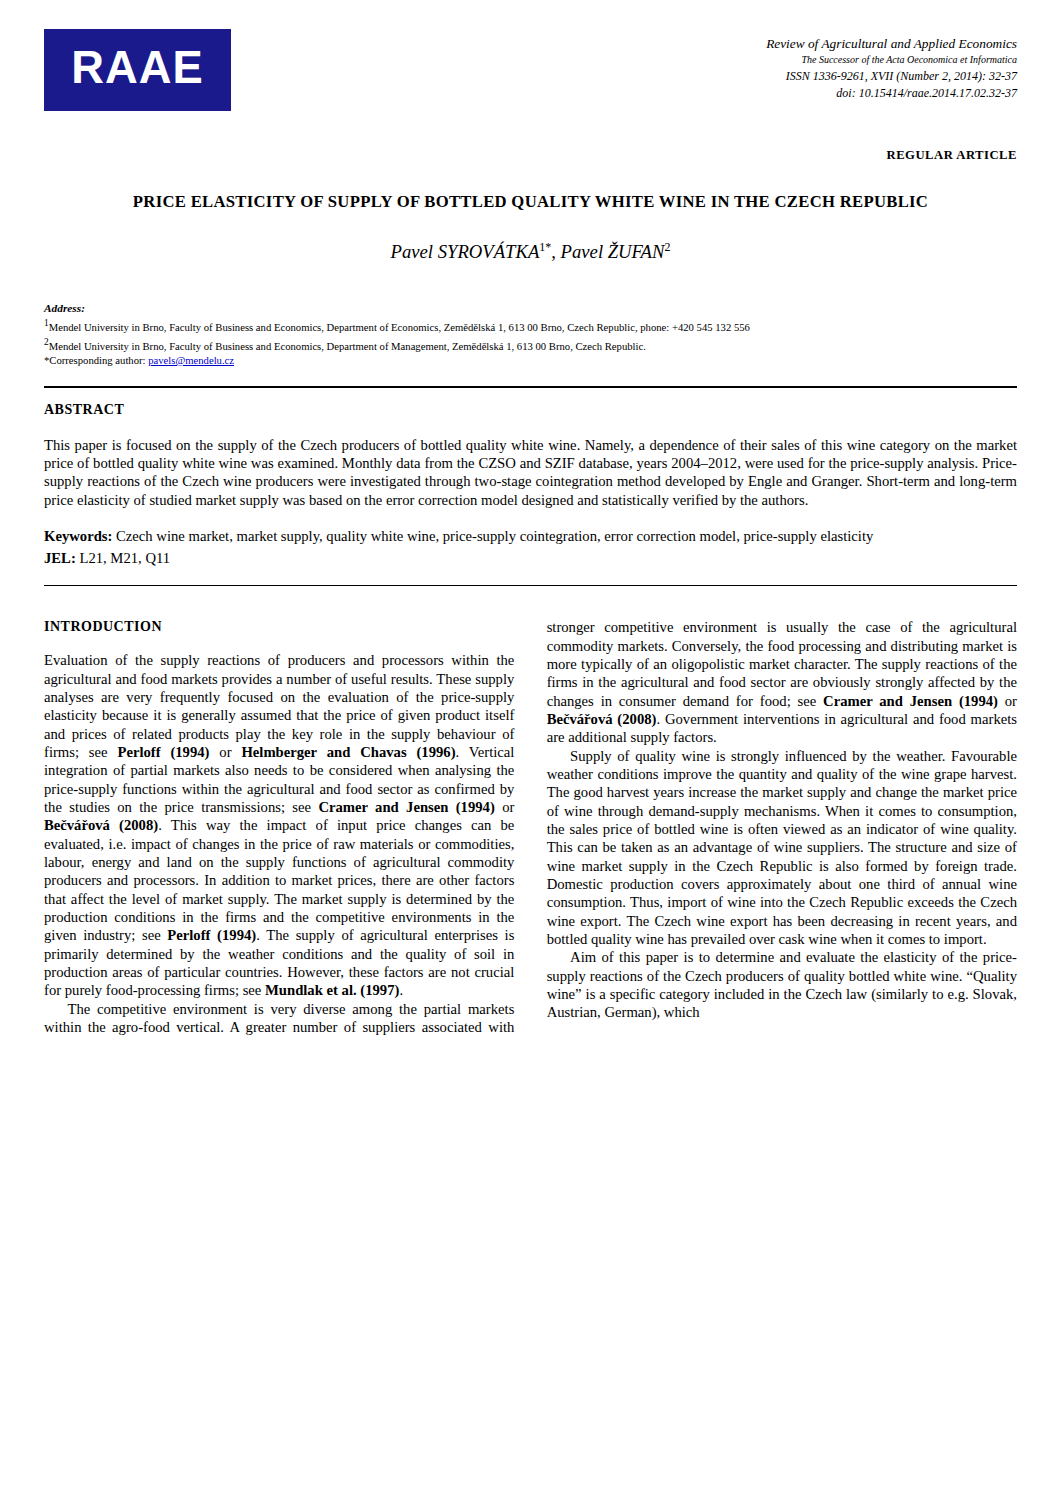RAAE
Review of Agricultural and Applied Economics
The Successor of the Acta Oeconomica et Informatica
ISSN 1336-9261, XVII (Number 2, 2014): 32-37
doi: 10.15414/raae.2014.17.02.32-37
REGULAR ARTICLE
Price Elasticity of Supply of Bottled Quality White Wine in the Czech Republic
Pavel SYROVÁTKA1*, Pavel ŽUFAN2
Address:
1Mendel University in Brno, Faculty of Business and Economics, Department of Economics, Zemědělská 1, 613 00 Brno, Czech Republic, phone: +420 545 132 556
2Mendel University in Brno, Faculty of Business and Economics, Department of Management, Zemědělská 1, 613 00 Brno, Czech Republic.
*Corresponding author: pavels@mendelu.cz
ABSTRACT
This paper is focused on the supply of the Czech producers of bottled quality white wine. Namely, a dependence of their sales of this wine category on the market price of bottled quality white wine was examined. Monthly data from the CZSO and SZIF database, years 2004–2012, were used for the price-supply analysis. Price-supply reactions of the Czech wine producers were investigated through two-stage cointegration method developed by Engle and Granger. Short-term and long-term price elasticity of studied market supply was based on the error correction model designed and statistically verified by the authors.
Keywords: Czech wine market, market supply, quality white wine, price-supply cointegration, error correction model, price-supply elasticity
JEL: L21, M21, Q11
INTRODUCTION
Evaluation of the supply reactions of producers and processors within the agricultural and food markets provides a number of useful results. These supply analyses are very frequently focused on the evaluation of the price-supply elasticity because it is generally assumed that the price of given product itself and prices of related products play the key role in the supply behaviour of firms; see Perloff (1994) or Helmberger and Chavas (1996). Vertical integration of partial markets also needs to be considered when analysing the price-supply functions within the agricultural and food sector as confirmed by the studies on the price transmissions; see Cramer and Jensen (1994) or Bečvářová (2008). This way the impact of input price changes can be evaluated, i.e. impact of changes in the price of raw materials or commodities, labour, energy and land on the supply functions of agricultural commodity producers and processors. In addition to market prices, there are other factors that affect the level of market supply. The market supply is determined by the production conditions in the firms and the competitive environments in the given industry; see Perloff (1994). The supply of agricultural enterprises is primarily determined by the weather conditions and the quality of soil in production areas of particular countries. However, these factors are not crucial for purely food-processing firms; see Mundlak et al. (1997).
The competitive environment is very diverse among the partial markets within the agro-food vertical. A greater number of suppliers associated with stronger competitive environment is usually the case of the agricultural commodity markets. Conversely, the food processing and distributing market is more typically of an oligopolistic market character. The supply reactions of the firms in the agricultural and food sector are obviously strongly affected by the changes in consumer demand for food; see Cramer and Jensen (1994) or Bečvářová (2008). Government interventions in agricultural and food markets are additional supply factors.
Supply of quality wine is strongly influenced by the weather. Favourable weather conditions improve the quantity and quality of the wine grape harvest. The good harvest years increase the market supply and change the market price of wine through demand-supply mechanisms. When it comes to consumption, the sales price of bottled wine is often viewed as an indicator of wine quality. This can be taken as an advantage of wine suppliers. The structure and size of wine market supply in the Czech Republic is also formed by foreign trade. Domestic production covers approximately about one third of annual wine consumption. Thus, import of wine into the Czech Republic exceeds the Czech wine export. The Czech wine export has been decreasing in recent years, and bottled quality wine has prevailed over cask wine when it comes to import.
Aim of this paper is to determine and evaluate the elasticity of the price-supply reactions of the Czech producers of quality bottled white wine. “Quality wine” is a specific category included in the Czech law (similarly to e.g. Slovak, Austrian, German), which